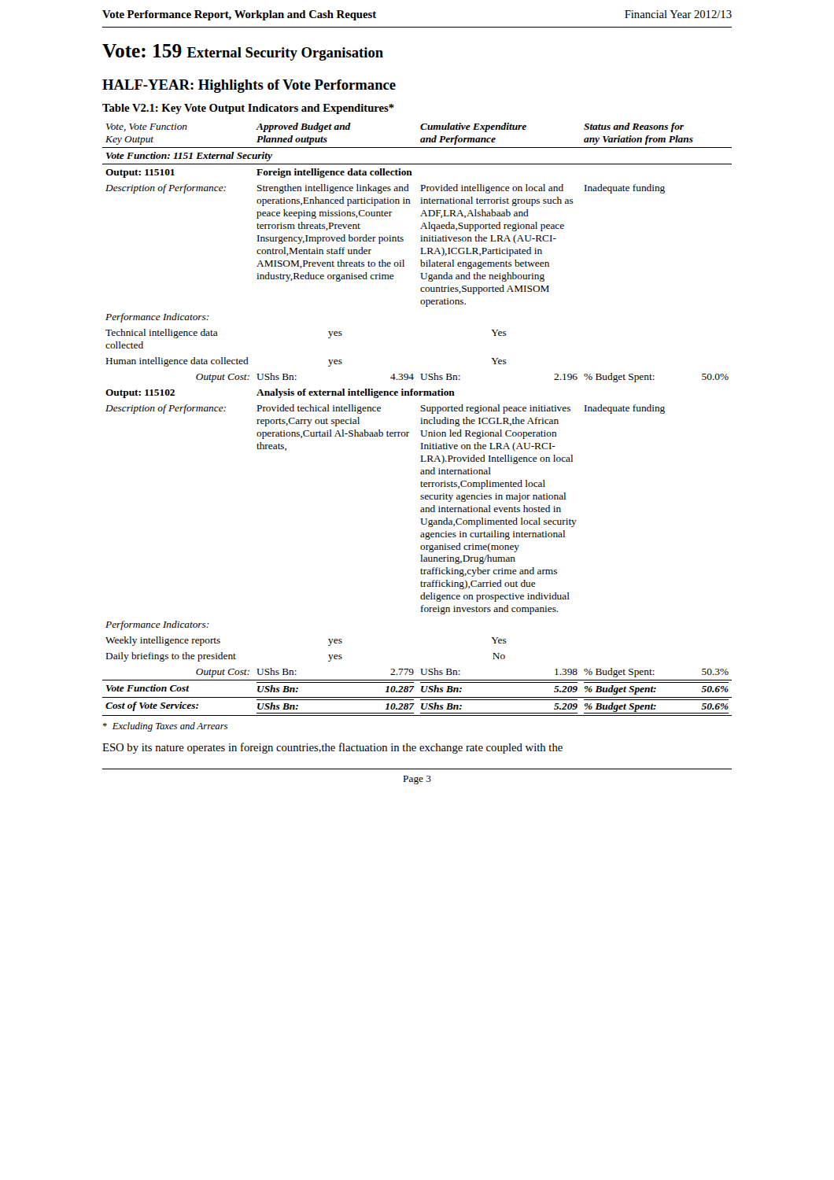Vote Performance Report, Workplan and Cash Request
Financial Year 2012/13
Vote: 159 External Security Organisation
HALF-YEAR: Highlights of Vote Performance
Table V2.1: Key Vote Output Indicators and Expenditures*
| Vote, Vote Function Key Output | Approved Budget and Planned outputs | Cumulative Expenditure and Performance | Status and Reasons for any Variation from Plans |
| Vote Function: 1151 External Security |
| Output: 115101 | Foreign intelligence data collection |
| Description of Performance: | Strengthen intelligence linkages and operations,Enhanced participation in peace keeping missions,Counter terrorism threats,Prevent Insurgency,Improved border points control,Mentain staff under AMISOM,Prevent threats to the oil industry,Reduce organised crime | Provided intelligence on local and international terrorist groups such as ADF,LRA,Alshabaab and Alqaeda,Supported regional peace initiativeson the LRA (AU-RCI-LRA),ICGLR,Participated in bilateral engagements between Uganda and the neighbouring countries,Supported AMISOM operations. | Inadequate funding |
| Performance Indicators: |
| Technical intelligence data collected | yes | Yes | |
| Human intelligence data collected | yes | Yes | |
| Output Cost: | / UShs Bn: / 4.394 / | / UShs Bn: / 2.196 / | / % Budget Spent: / 50.0% / |
| Output: 115102 | Analysis of external intelligence information |
| Description of Performance: | Provided techical intelligence reports,Carry out special operations,Curtail Al-Shabaab terror threats, | Supported regional peace initiatives including the ICGLR,the African Union led Regional Cooperation Initiative on the LRA (AU-RCI-LRA).Provided Intelligence on local and international terrorists,Complimented local security agencies in major national and international events hosted in Uganda,Complimented local security agencies in curtailing international organised crime(money launering,Drug/human trafficking,cyber crime and arms trafficking),Carried out due deligence on prospective individual foreign investors and companies. | Inadequate funding |
| Performance Indicators: |
| Weekly intelligence reports | yes | Yes | |
| Daily briefings to the president | yes | No | |
| Output Cost: | / UShs Bn: / 2.779 / | / UShs Bn: / 1.398 / | / % Budget Spent: / 50.3% / |
| Vote Function Cost | / UShs Bn: / 10.287 / | / UShs Bn: / 5.209 / | / % Budget Spent: / 50.6% / |
| Cost of Vote Services: | / UShs Bn: / 10.287 / | / UShs Bn: / 5.209 / | / % Budget Spent: / 50.6% / |
* Excluding Taxes and Arrears
ESO by its nature operates in foreign countries,the flactuation in the exchange rate coupled with the
Page 3